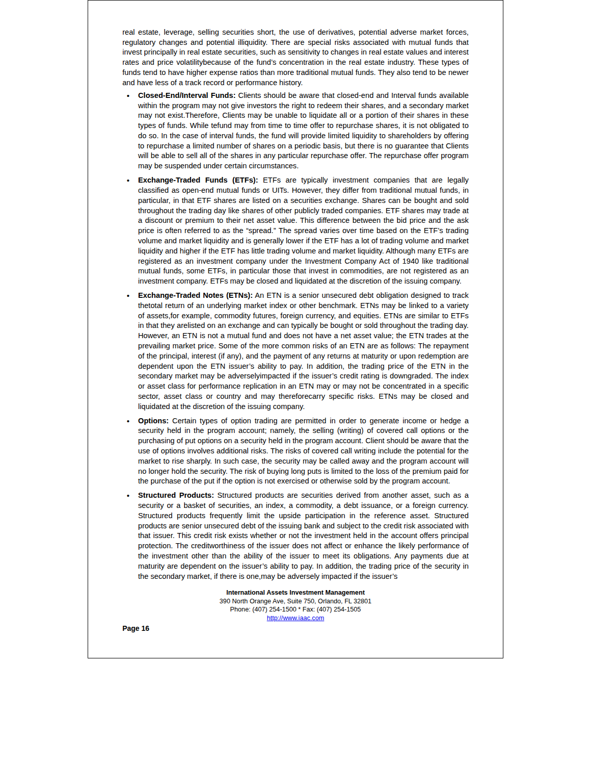real estate, leverage, selling securities short, the use of derivatives, potential adverse market forces, regulatory changes and potential illiquidity. There are special risks associated with mutual funds that invest principally in real estate securities, such as sensitivity to changes in real estate values and interest rates and price volatilitybecause of the fund’s concentration in the real estate industry. These types of funds tend to have higher expense ratios than more traditional mutual funds. They also tend to be newer and have less of a track record or performance history.
Closed-End/Interval Funds: Clients should be aware that closed-end and Interval funds available within the program may not give investors the right to redeem their shares, and a secondary market may not exist.Therefore, Clients may be unable to liquidate all or a portion of their shares in these types of funds. While t​efund may from time to time offer to repurchase shares, it is not obligated to do so. In the case of interval funds, the fund will provide limited liquidity to shareholders by offering to repurchase a limited number of shares on a periodic basis, but there is no guarantee that Clients will be able to sell all of the shares in any particular repurchase offer. The repurchase offer program may be suspended under certain circumstances.
Exchange-Traded Funds (ETFs): ETFs are typically investment companies that are legally classified as open-end mutual funds or UITs. However, they differ from traditional mutual funds, in particular, in that ETF shares are listed on a securities exchange. Shares can be bought and sold throughout the trading day like shares of other publicly traded companies. ETF shares may trade at a discount or premium to their net asset value. This difference between the bid price and the ask price is often referred to as the “spread.” The spread varies over time based on the ETF’s trading volume and market liquidity and is generally lower if the ETF has a lot of trading volume and market liquidity and higher if the ETF has little trading volume and market liquidity. Although many ETFs are registered as an investment company under the Investment Company Act of 1940 like traditional mutual funds, some ETFs, in particular those that invest in commodities, are not registered as an investment company. ETFs may be closed and liquidated at the discretion of the issuing company.
Exchange-Traded Notes (ETNs): An ETN is a senior unsecured debt obligation designed to track thetotal return of an underlying market index or other benchmark. ETNs may be linked to a variety of assets,for example, commodity futures, foreign currency, and equities. ETNs are similar to ETFs in that they arelisted on an exchange and can typically be bought or sold throughout the trading day. However, an ETN is not a mutual fund and does not have a net asset value; the ETN trades at the prevailing market price. Some of the more common risks of an ETN are as follows: The repayment of the principal, interest (if any), and the payment of any returns at maturity or upon redemption are dependent upon the ETN issuer’s ability to pay. In addition, the trading price of the ETN in the secondary market may be adverselyimpacted if the issuer’s credit rating is downgraded. The index or asset class for performance replication in an ETN may or may not be concentrated in a specific sector, asset class or country and may thereforecarry specific risks. ETNs may be closed and liquidated at the discretion of the issuing company.
Options: Certain types of option trading are permitted in order to generate income or hedge a security held in the program account; namely, the selling (writing) of covered call options or the purchasing of put options on a security held in the program account. Client should be aware that the use of options involves additional risks. The risks of covered call writing include the potential for the market to rise sharply. In such case, the security may be called away and the program account will no longer hold the security. The risk of buying long puts is limited to the loss of the premium paid for the purchase of the put if the option is not exercised or otherwise sold by the program account.
Structured Products: Structured products are securities derived from another asset, such as a security or a basket of securities, an index, a commodity, a debt issuance, or a foreign currency. Structured products frequently limit the upside participation in the reference asset. Structured products are senior unsecured debt of the issuing bank and subject to the credit risk associated with that issuer. This credit risk exists whether or not the investment held in the account offers principal protection. The creditworthiness of the issuer does not affect or enhance the likely performance of the investment other than the ability of the issuer to meet its obligations. Any payments due at maturity are dependent on the issuer’s ability to pay. In addition, the trading price of the security in the secondary market, if there is one,may be adversely impacted if the issuer’s
International Assets Investment Management
390 North Orange Ave, Suite 750, Orlando, FL 32801
Phone: (407) 254-1500 * Fax: (407) 254-1505
http://www.iaac.com
Page 16